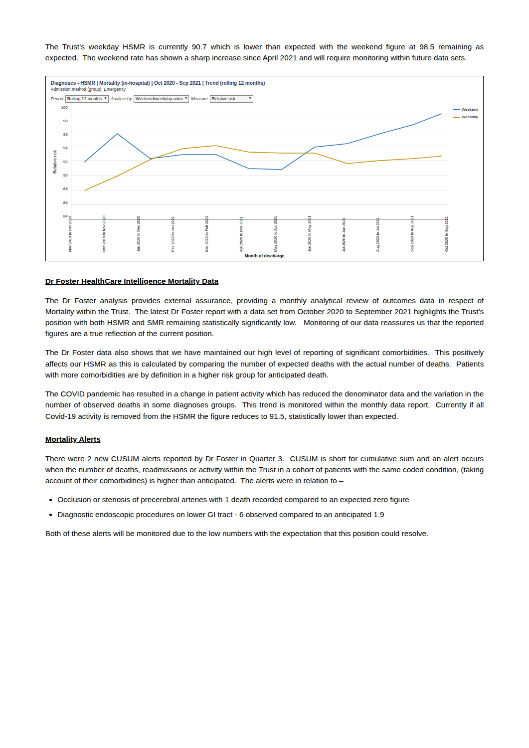The Trust’s weekday HSMR is currently 90.7 which is lower than expected with the weekend figure at 98.5 remaining as expected. The weekend rate has shown a sharp increase since April 2021 and will require monitoring within future data sets.
Diagnoses - HSMR | Mortality (in-hospital) | Oct 2020 - Sep 2021 | Trend (rolling 12 months)
Admission method (group): Emergency
Period Rolling 12 months Analyse by Weekend/weekday admi Measure Relative risk
Relative risk
100
98
96
94
92
90
88
86
84
Weekend Weekday
Nov 2019 to Oct 2020
Dec 2019 to Nov 2020
Jan 2020 to Dec 2020
Feb 2020 to Jan 2021
Mar 2020 to Feb 2021
Apr 2020 to Mar 2021
May 2020 to Apr 2021
Jun 2020 to May 2021
Jul 2020 to Jun 2021
Aug 2020 to Jul 2021
Sep 2020 to Aug 2021
Oct 2020 to Sep 2021
Month of discharge
Dr Foster HealthCare Intelligence Mortality Data
The Dr Foster analysis provides external assurance, providing a monthly analytical review of outcomes data in respect of Mortality within the Trust. The latest Dr Foster report with a data set from October 2020 to September 2021 highlights the Trust’s position with both HSMR and SMR remaining statistically significantly low. Monitoring of our data reassures us that the reported figures are a true reflection of the current position.
The Dr Foster data also shows that we have maintained our high level of reporting of significant comorbidities. This positively affects our HSMR as this is calculated by comparing the number of expected deaths with the actual number of deaths. Patients with more comorbidities are by definition in a higher risk group for anticipated death.
The COVID pandemic has resulted in a change in patient activity which has reduced the denominator data and the variation in the number of observed deaths in some diagnoses groups. This trend is monitored within the monthly data report. Currently if all Covid-19 activity is removed from the HSMR the figure reduces to 91.5, statistically lower than expected.
Mortality Alerts
There were 2 new CUSUM alerts reported by Dr Foster in Quarter 3. CUSUM is short for cumulative sum and an alert occurs when the number of deaths, readmissions or activity within the Trust in a cohort of patients with the same coded condition, (taking account of their comorbidities) is higher than anticipated. The alerts were in relation to –
Occlusion or stenosis of precerebral arteries with 1 death recorded compared to an expected zero figure
Diagnostic endoscopic procedures on lower GI tract - 6 observed compared to an anticipated 1.9
Both of these alerts will be monitored due to the low numbers with the expectation that this position could resolve.